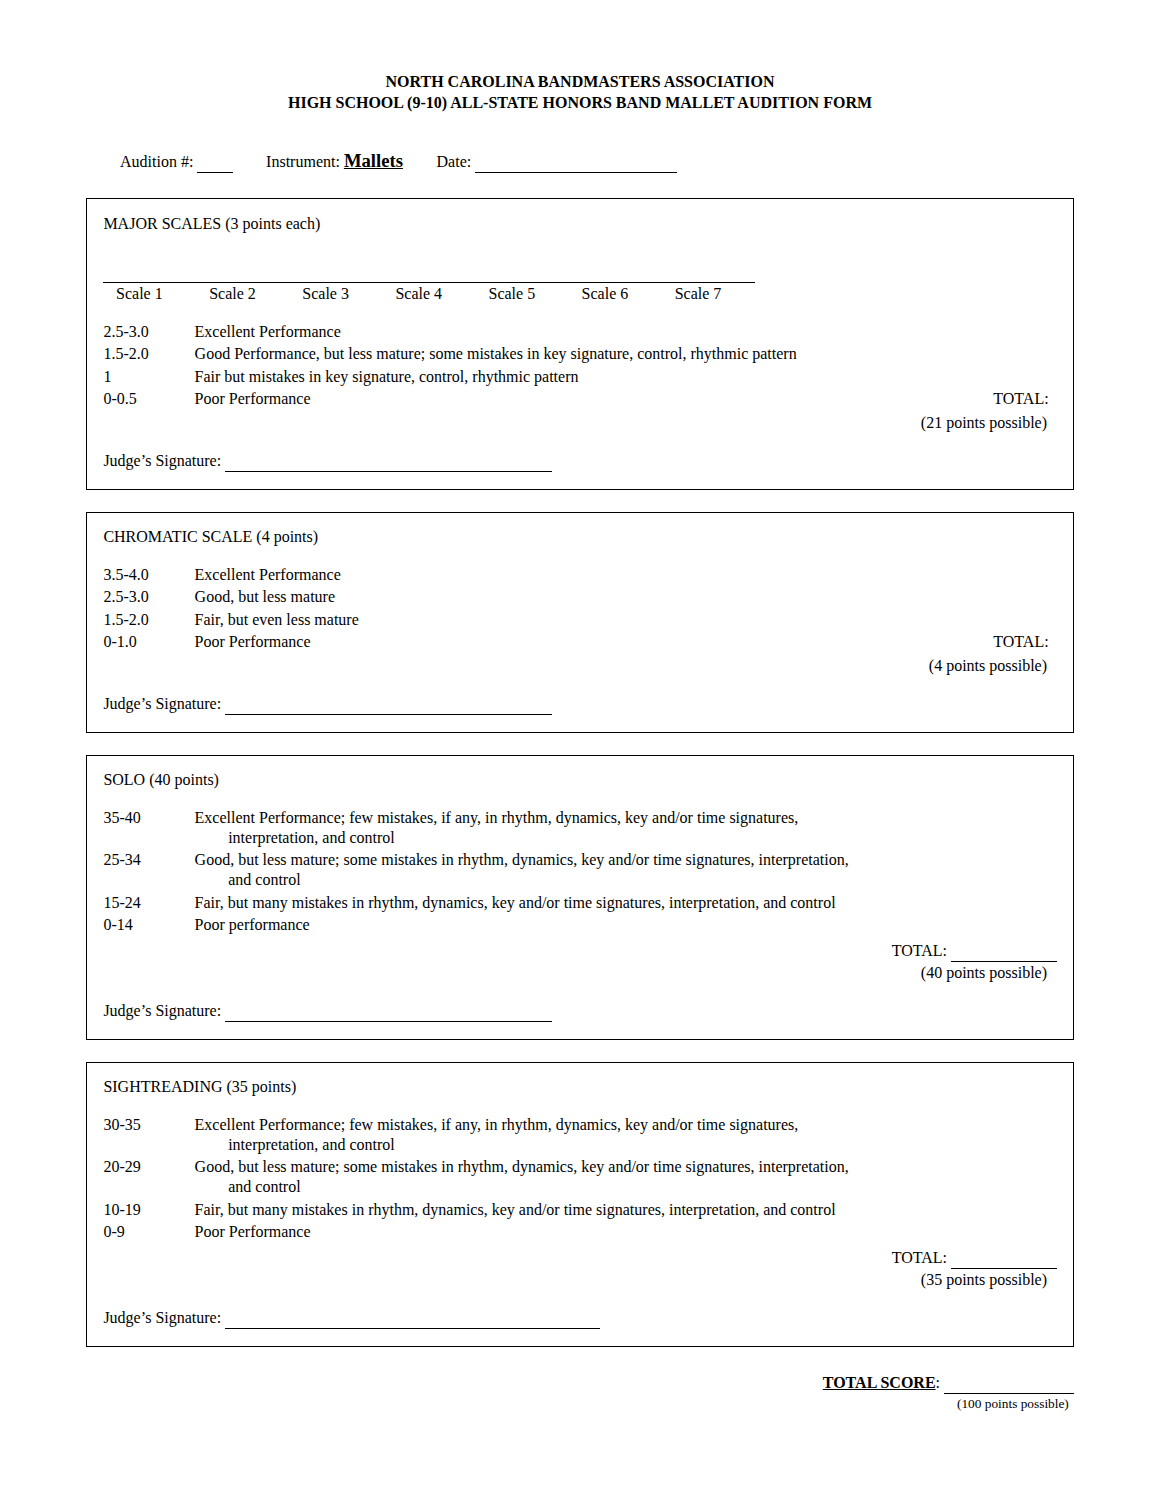NORTH CAROLINA BANDMASTERS ASSOCIATION
HIGH SCHOOL (9-10) ALL-STATE HONORS BAND MALLET AUDITION FORM
Audition #: Instrument: Mallets Date:
MAJOR SCALES (3 points each)
| Scale 1 | Scale 2 | Scale 3 | Scale 4 | Scale 5 | Scale 6 | Scale 7 |
| 2.5-3.0 | Excellent Performance |
| 1.5-2.0 | Good Performance, but less mature; some mistakes in key signature, control, rhythmic pattern |
| 1 | Fair but mistakes in key signature, control, rhythmic pattern |
| 0-0.5 | Poor Performance TOTAL: |
(21 points possible)
Judge’s Signature:
CHROMATIC SCALE (4 points)
| 3.5-4.0 | Excellent Performance |
| 2.5-3.0 | Good, but less mature |
| 1.5-2.0 | Fair, but even less mature |
| 0-1.0 | Poor Performance TOTAL: |
(4 points possible)
Judge’s Signature:
SOLO (40 points)
| 35-40 | Excellent Performance; few mistakes, if any, in rhythm, dynamics, key and/or time signatures, interpretation, and control |
| 25-34 | Good, but less mature; some mistakes in rhythm, dynamics, key and/or time signatures, interpretation, and control |
| 15-24 | Fair, but many mistakes in rhythm, dynamics, key and/or time signatures, interpretation, and control |
| 0-14 | Poor performance |
TOTAL:
(40 points possible)
Judge’s Signature:
SIGHTREADING (35 points)
| 30-35 | Excellent Performance; few mistakes, if any, in rhythm, dynamics, key and/or time signatures, interpretation, and control |
| 20-29 | Good, but less mature; some mistakes in rhythm, dynamics, key and/or time signatures, interpretation, and control |
| 10-19 | Fair, but many mistakes in rhythm, dynamics, key and/or time signatures, interpretation, and control |
| 0-9 | Poor Performance |
TOTAL:
(35 points possible)
Judge’s Signature:
TOTAL SCORE: (100 points possible)